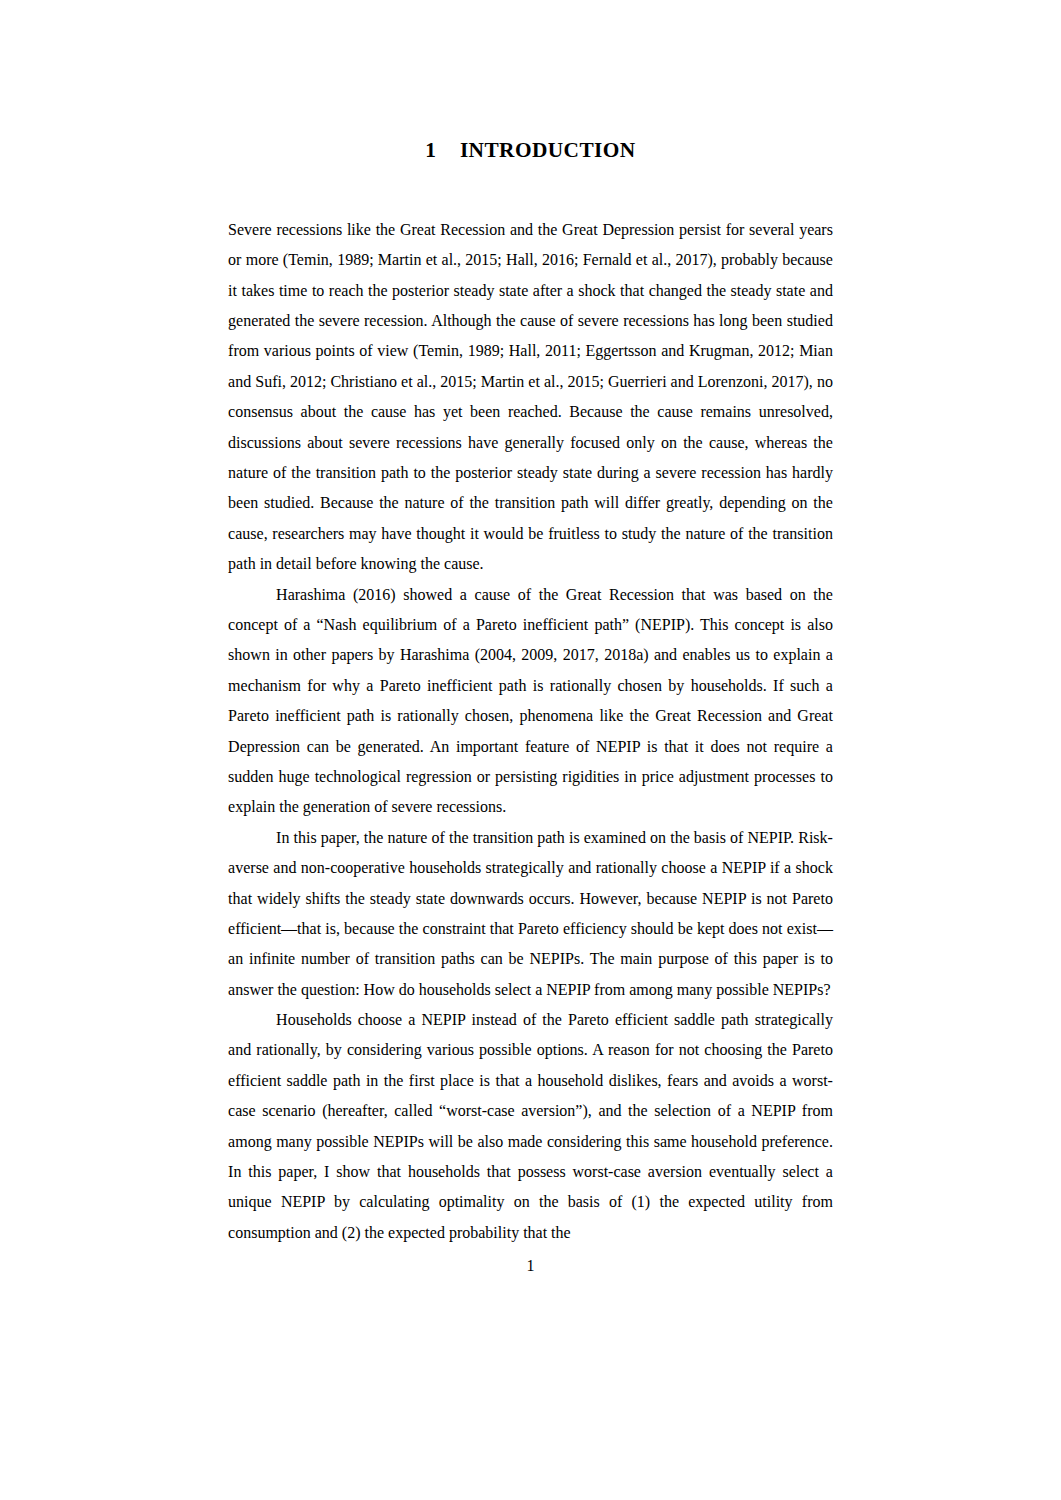1 INTRODUCTION
Severe recessions like the Great Recession and the Great Depression persist for several years or more (Temin, 1989; Martin et al., 2015; Hall, 2016; Fernald et al., 2017), probably because it takes time to reach the posterior steady state after a shock that changed the steady state and generated the severe recession. Although the cause of severe recessions has long been studied from various points of view (Temin, 1989; Hall, 2011; Eggertsson and Krugman, 2012; Mian and Sufi, 2012; Christiano et al., 2015; Martin et al., 2015; Guerrieri and Lorenzoni, 2017), no consensus about the cause has yet been reached. Because the cause remains unresolved, discussions about severe recessions have generally focused only on the cause, whereas the nature of the transition path to the posterior steady state during a severe recession has hardly been studied. Because the nature of the transition path will differ greatly, depending on the cause, researchers may have thought it would be fruitless to study the nature of the transition path in detail before knowing the cause.
Harashima (2016) showed a cause of the Great Recession that was based on the concept of a “Nash equilibrium of a Pareto inefficient path” (NEPIP). This concept is also shown in other papers by Harashima (2004, 2009, 2017, 2018a) and enables us to explain a mechanism for why a Pareto inefficient path is rationally chosen by households. If such a Pareto inefficient path is rationally chosen, phenomena like the Great Recession and Great Depression can be generated. An important feature of NEPIP is that it does not require a sudden huge technological regression or persisting rigidities in price adjustment processes to explain the generation of severe recessions.
In this paper, the nature of the transition path is examined on the basis of NEPIP. Risk-averse and non-cooperative households strategically and rationally choose a NEPIP if a shock that widely shifts the steady state downwards occurs. However, because NEPIP is not Pareto efficient—that is, because the constraint that Pareto efficiency should be kept does not exist—an infinite number of transition paths can be NEPIPs. The main purpose of this paper is to answer the question: How do households select a NEPIP from among many possible NEPIPs?
Households choose a NEPIP instead of the Pareto efficient saddle path strategically and rationally, by considering various possible options. A reason for not choosing the Pareto efficient saddle path in the first place is that a household dislikes, fears and avoids a worst-case scenario (hereafter, called “worst-case aversion”), and the selection of a NEPIP from among many possible NEPIPs will be also made considering this same household preference. In this paper, I show that households that possess worst-case aversion eventually select a unique NEPIP by calculating optimality on the basis of (1) the expected utility from consumption and (2) the expected probability that the
1